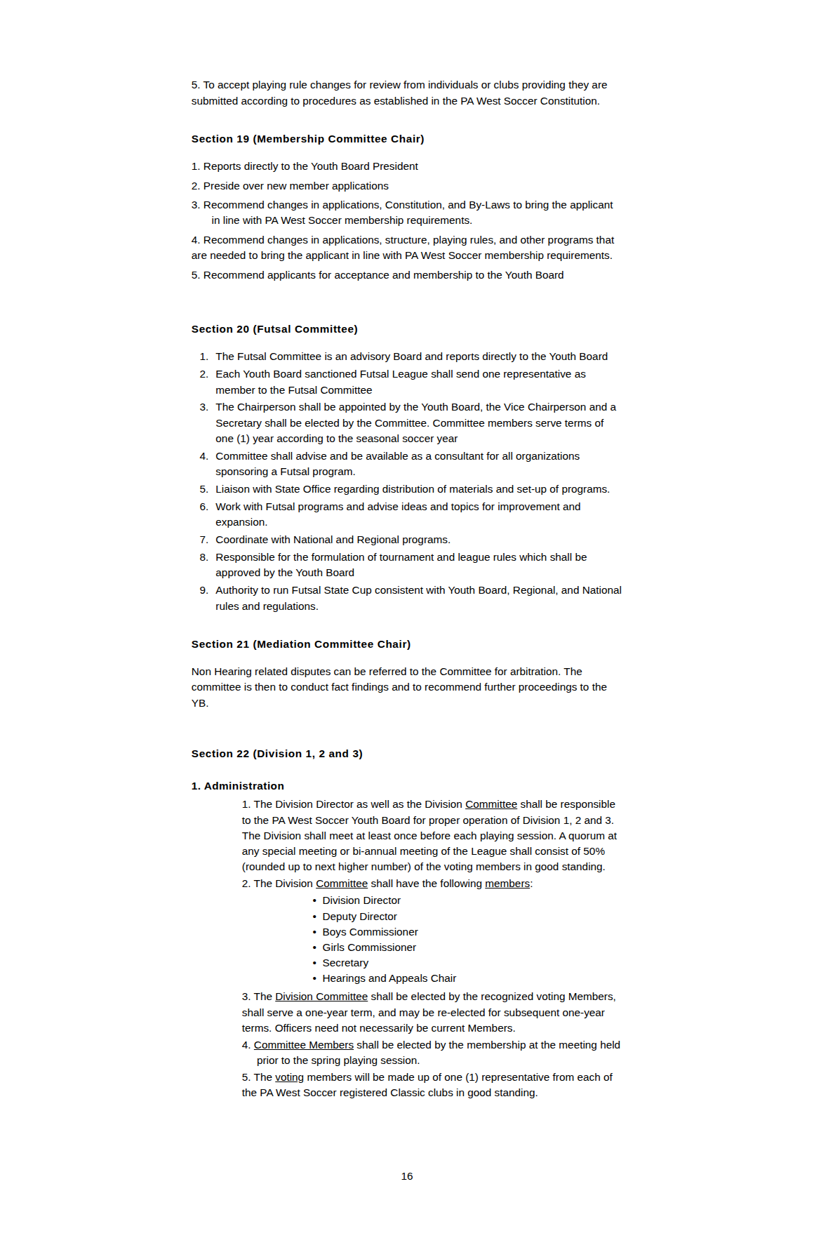5. To accept playing rule changes for review from individuals or clubs providing they are submitted according to procedures as established in the PA West Soccer Constitution.
Section 19 (Membership Committee Chair)
1. Reports directly to the Youth Board President
2. Preside over new member applications
3. Recommend changes in applications, Constitution, and By-Laws to bring the applicant in line with PA West Soccer membership requirements.
4. Recommend changes in applications, structure, playing rules, and other programs that are needed to bring the applicant in line with PA West Soccer membership requirements.
5. Recommend applicants for acceptance and membership to the Youth Board
Section 20 (Futsal Committee)
The Futsal Committee is an advisory Board and reports directly to the Youth Board
Each Youth Board sanctioned Futsal League shall send one representative as member to the Futsal Committee
The Chairperson shall be appointed by the Youth Board, the Vice Chairperson and a Secretary shall be elected by the Committee. Committee members serve terms of one (1) year according to the seasonal soccer year
Committee shall advise and be available as a consultant for all organizations sponsoring a Futsal program.
Liaison with State Office regarding distribution of materials and set-up of programs.
Work with Futsal programs and advise ideas and topics for improvement and expansion.
Coordinate with National and Regional programs.
Responsible for the formulation of tournament and league rules which shall be approved by the Youth Board
Authority to run Futsal State Cup consistent with Youth Board, Regional, and National rules and regulations.
Section 21 (Mediation Committee Chair)
Non Hearing related disputes can be referred to the Committee for arbitration. The committee is then to conduct fact findings and to recommend further proceedings to the YB.
Section 22 (Division 1, 2 and 3)
1. Administration
1. The Division Director as well as the Division Committee shall be responsible to the PA West Soccer Youth Board for proper operation of Division 1, 2 and 3. The Division shall meet at least once before each playing session. A quorum at any special meeting or bi-annual meeting of the League shall consist of 50% (rounded up to next higher number) of the voting members in good standing.
2. The Division Committee shall have the following members:
Division Director
Deputy Director
Boys Commissioner
Girls Commissioner
Secretary
Hearings and Appeals Chair
3. The Division Committee shall be elected by the recognized voting Members, shall serve a one-year term, and may be re-elected for subsequent one-year terms. Officers need not necessarily be current Members.
4. Committee Members shall be elected by the membership at the meeting held prior to the spring playing session.
5. The voting members will be made up of one (1) representative from each of the PA West Soccer registered Classic clubs in good standing.
16